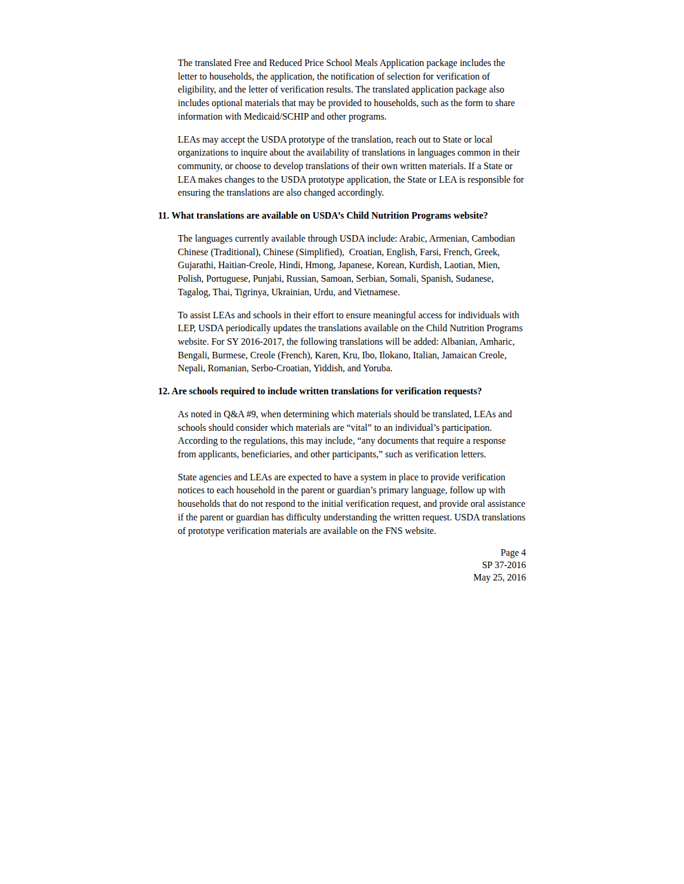The translated Free and Reduced Price School Meals Application package includes the letter to households, the application, the notification of selection for verification of eligibility, and the letter of verification results. The translated application package also includes optional materials that may be provided to households, such as the form to share information with Medicaid/SCHIP and other programs.
LEAs may accept the USDA prototype of the translation, reach out to State or local organizations to inquire about the availability of translations in languages common in their community, or choose to develop translations of their own written materials. If a State or LEA makes changes to the USDA prototype application, the State or LEA is responsible for ensuring the translations are also changed accordingly.
11. What translations are available on USDA’s Child Nutrition Programs website?
The languages currently available through USDA include: Arabic, Armenian, Cambodian Chinese (Traditional), Chinese (Simplified), Croatian, English, Farsi, French, Greek, Gujarathi, Haitian-Creole, Hindi, Hmong, Japanese, Korean, Kurdish, Laotian, Mien, Polish, Portuguese, Punjabi, Russian, Samoan, Serbian, Somali, Spanish, Sudanese, Tagalog, Thai, Tigrinya, Ukrainian, Urdu, and Vietnamese.
To assist LEAs and schools in their effort to ensure meaningful access for individuals with LEP, USDA periodically updates the translations available on the Child Nutrition Programs website. For SY 2016-2017, the following translations will be added: Albanian, Amharic, Bengali, Burmese, Creole (French), Karen, Kru, Ibo, Ilokano, Italian, Jamaican Creole, Nepali, Romanian, Serbo-Croatian, Yiddish, and Yoruba.
12. Are schools required to include written translations for verification requests?
As noted in Q&A #9, when determining which materials should be translated, LEAs and schools should consider which materials are “vital” to an individual’s participation. According to the regulations, this may include, “any documents that require a response from applicants, beneficiaries, and other participants,” such as verification letters.
State agencies and LEAs are expected to have a system in place to provide verification notices to each household in the parent or guardian’s primary language, follow up with households that do not respond to the initial verification request, and provide oral assistance if the parent or guardian has difficulty understanding the written request. USDA translations of prototype verification materials are available on the FNS website.
Page 4
SP 37-2016
May 25, 2016